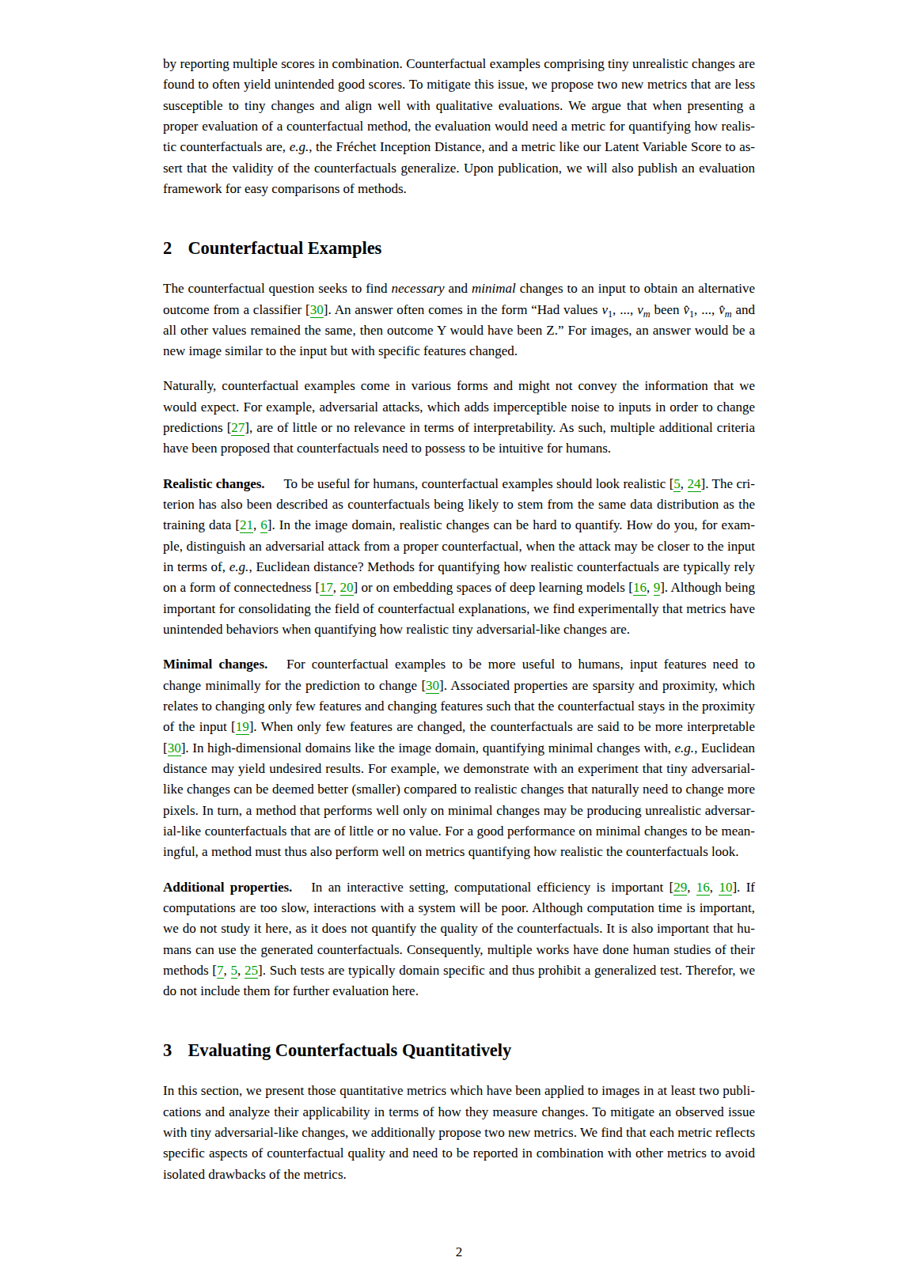by reporting multiple scores in combination. Counterfactual examples comprising tiny unrealistic changes are found to often yield unintended good scores. To mitigate this issue, we propose two new metrics that are less susceptible to tiny changes and align well with qualitative evaluations. We argue that when presenting a proper evaluation of a counterfactual method, the evaluation would need a metric for quantifying how realistic counterfactuals are, e.g., the Fréchet Inception Distance, and a metric like our Latent Variable Score to assert that the validity of the counterfactuals generalize. Upon publication, we will also publish an evaluation framework for easy comparisons of methods.
2 Counterfactual Examples
The counterfactual question seeks to find necessary and minimal changes to an input to obtain an alternative outcome from a classifier [30]. An answer often comes in the form “Had values v1, ..., vm been v̂1, ..., v̂m and all other values remained the same, then outcome Y would have been Z.” For images, an answer would be a new image similar to the input but with specific features changed.
Naturally, counterfactual examples come in various forms and might not convey the information that we would expect. For example, adversarial attacks, which adds imperceptible noise to inputs in order to change predictions [27], are of little or no relevance in terms of interpretability. As such, multiple additional criteria have been proposed that counterfactuals need to possess to be intuitive for humans.
Realistic changes. To be useful for humans, counterfactual examples should look realistic [5, 24]. The criterion has also been described as counterfactuals being likely to stem from the same data distribution as the training data [21, 6]. In the image domain, realistic changes can be hard to quantify. How do you, for example, distinguish an adversarial attack from a proper counterfactual, when the attack may be closer to the input in terms of, e.g., Euclidean distance? Methods for quantifying how realistic counterfactuals are typically rely on a form of connectedness [17, 20] or on embedding spaces of deep learning models [16, 9]. Although being important for consolidating the field of counterfactual explanations, we find experimentally that metrics have unintended behaviors when quantifying how realistic tiny adversarial-like changes are.
Minimal changes. For counterfactual examples to be more useful to humans, input features need to change minimally for the prediction to change [30]. Associated properties are sparsity and proximity, which relates to changing only few features and changing features such that the counterfactual stays in the proximity of the input [19]. When only few features are changed, the counterfactuals are said to be more interpretable [30]. In high-dimensional domains like the image domain, quantifying minimal changes with, e.g., Euclidean distance may yield undesired results. For example, we demonstrate with an experiment that tiny adversarial-like changes can be deemed better (smaller) compared to realistic changes that naturally need to change more pixels. In turn, a method that performs well only on minimal changes may be producing unrealistic adversarial-like counterfactuals that are of little or no value. For a good performance on minimal changes to be meaningful, a method must thus also perform well on metrics quantifying how realistic the counterfactuals look.
Additional properties. In an interactive setting, computational efficiency is important [29, 16, 10]. If computations are too slow, interactions with a system will be poor. Although computation time is important, we do not study it here, as it does not quantify the quality of the counterfactuals. It is also important that humans can use the generated counterfactuals. Consequently, multiple works have done human studies of their methods [7, 5, 25]. Such tests are typically domain specific and thus prohibit a generalized test. Therefor, we do not include them for further evaluation here.
3 Evaluating Counterfactuals Quantitatively
In this section, we present those quantitative metrics which have been applied to images in at least two publications and analyze their applicability in terms of how they measure changes. To mitigate an observed issue with tiny adversarial-like changes, we additionally propose two new metrics. We find that each metric reflects specific aspects of counterfactual quality and need to be reported in combination with other metrics to avoid isolated drawbacks of the metrics.
2